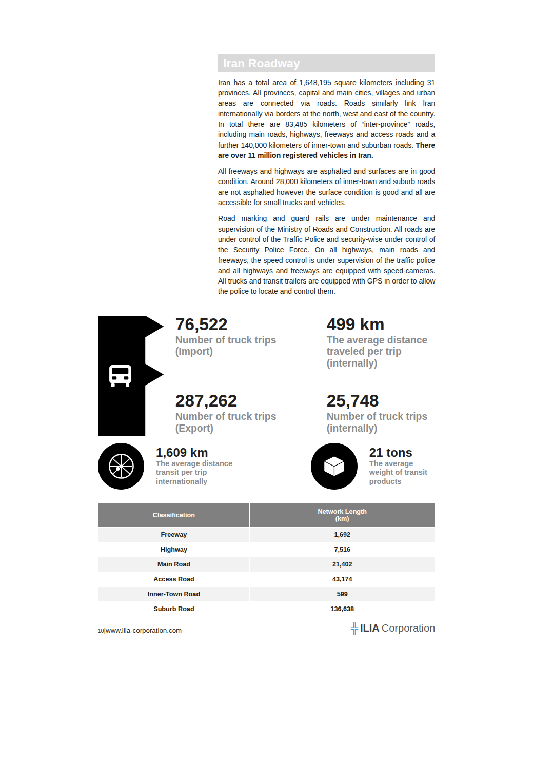Iran Roadway
Iran has a total area of 1,648,195 square kilometers including 31 provinces. All provinces, capital and main cities, villages and urban areas are connected via roads. Roads similarly link Iran internationally via borders at the north, west and east of the country. In total there are 83,485 kilometers of “inter-province” roads, including main roads, highways, freeways and access roads and a further 140,000 kilometers of inner-town and suburban roads. There are over 11 million registered vehicles in Iran.
All freeways and highways are asphalted and surfaces are in good condition. Around 28,000 kilometers of inner-town and suburb roads are not asphalted however the surface condition is good and all are accessible for small trucks and vehicles.
Road marking and guard rails are under maintenance and supervision of the Ministry of Roads and Construction. All roads are under control of the Traffic Police and security-wise under control of the Security Police Force. On all highways, main roads and freeways, the speed control is under supervision of the traffic police and all highways and freeways are equipped with speed-cameras. All trucks and transit trailers are equipped with GPS in order to allow the police to locate and control them.
76,522
Number of truck trips (Import)
499 km
The average distance traveled per trip (internally)
287,262
Number of truck trips (Export)
25,748
Number of truck trips (internally)
1,609 km
The average distance transit per trip internationally
21 tons
The average weight of transit products
| Classification | Network Length (km) |
| --- | --- |
| Freeway | 1,692 |
| Highway | 7,516 |
| Main Road | 21,402 |
| Access Road | 43,174 |
| Inner-Town Road | 599 |
| Suburb Road | 136,638 |
10|www.ilia-corporation.com
╬ILIA Corporation